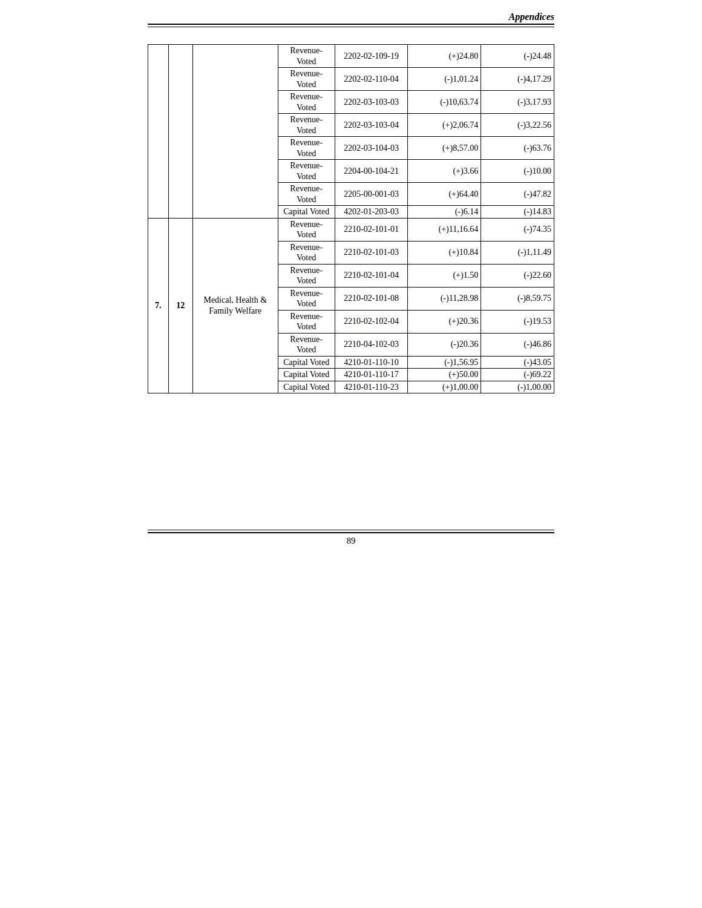Appendices
| | | | Revenue-Voted | 2202-02-109-19 | (+)24.80 | (-)24.48 |
| Revenue-Voted | 2202-02-110-04 | (-)1,01.24 | (-)4,17.29 |
| Revenue-Voted | 2202-03-103-03 | (-)10,63.74 | (-)3,17.93 |
| Revenue-Voted | 2202-03-103-04 | (+)2,06.74 | (-)3,22.56 |
| Revenue-Voted | 2202-03-104-03 | (+)8,57.00 | (-)63.76 |
| Revenue-Voted | 2204-00-104-21 | (+)3.66 | (-)10.00 |
| Revenue-Voted | 2205-00-001-03 | (+)64.40 | (-)47.82 |
| Capital Voted | 4202-01-203-03 | (-)6.14 | (-)14.83 |
| 7. | 12 | Medical, Health & Family Welfare | Revenue-Voted | 2210-02-101-01 | (+)11,16.64 | (-)74.35 |
| Revenue-Voted | 2210-02-101-03 | (+)10.84 | (-)1,11.49 |
| Revenue-Voted | 2210-02-101-04 | (+)1.50 | (-)22.60 |
| Revenue-Voted | 2210-02-101-08 | (-)11,28.98 | (-)8,59.75 |
| Revenue-Voted | 2210-02-102-04 | (+)20.36 | (-)19.53 |
| Revenue-Voted | 2210-04-102-03 | (-)20.36 | (-)46.86 |
| Capital Voted | 4210-01-110-10 | (-)1,56.95 | (-)43.05 |
| Capital Voted | 4210-01-110-17 | (+)50.00 | (-)69.22 |
| Capital Voted | 4210-01-110-23 | (+)1,00.00 | (-)1,00.00 |
89